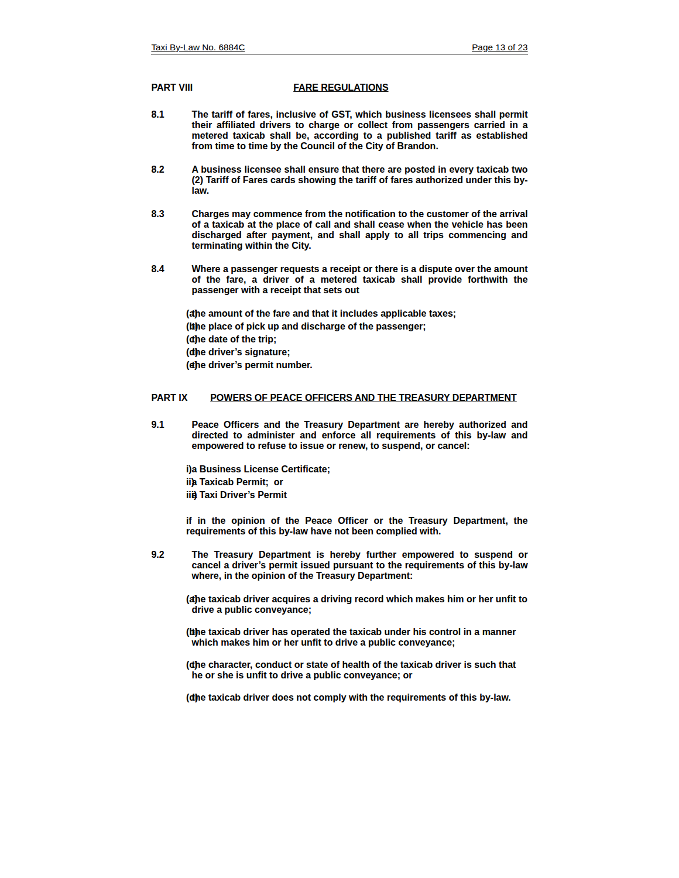Taxi By-Law No. 6884C Page 13 of 23
PART VIII FARE REGULATIONS
8.1 The tariff of fares, inclusive of GST, which business licensees shall permit their affiliated drivers to charge or collect from passengers carried in a metered taxicab shall be, according to a published tariff as established from time to time by the Council of the City of Brandon.
8.2 A business licensee shall ensure that there are posted in every taxicab two (2) Tariff of Fares cards showing the tariff of fares authorized under this by-law.
8.3 Charges may commence from the notification to the customer of the arrival of a taxicab at the place of call and shall cease when the vehicle has been discharged after payment, and shall apply to all trips commencing and terminating within the City.
8.4 Where a passenger requests a receipt or there is a dispute over the amount of the fare, a driver of a metered taxicab shall provide forthwith the passenger with a receipt that sets out
(a) the amount of the fare and that it includes applicable taxes;
(b) the place of pick up and discharge of the passenger;
(c) the date of the trip;
(d) the driver’s signature;
(e) the driver’s permit number.
PART IX POWERS OF PEACE OFFICERS AND THE TREASURY DEPARTMENT
9.1 Peace Officers and the Treasury Department are hereby authorized and directed to administer and enforce all requirements of this by-law and empowered to refuse to issue or renew, to suspend, or cancel:
i) a Business License Certificate;
ii) a Taxicab Permit; or
iii) a Taxi Driver’s Permit
if in the opinion of the Peace Officer or the Treasury Department, the requirements of this by-law have not been complied with.
9.2 The Treasury Department is hereby further empowered to suspend or cancel a driver’s permit issued pursuant to the requirements of this by-law where, in the opinion of the Treasury Department:
(a) the taxicab driver acquires a driving record which makes him or her unfit to drive a public conveyance;
(b) the taxicab driver has operated the taxicab under his control in a manner which makes him or her unfit to drive a public conveyance;
(c) the character, conduct or state of health of the taxicab driver is such that he or she is unfit to drive a public conveyance; or
(d) the taxicab driver does not comply with the requirements of this by-law.